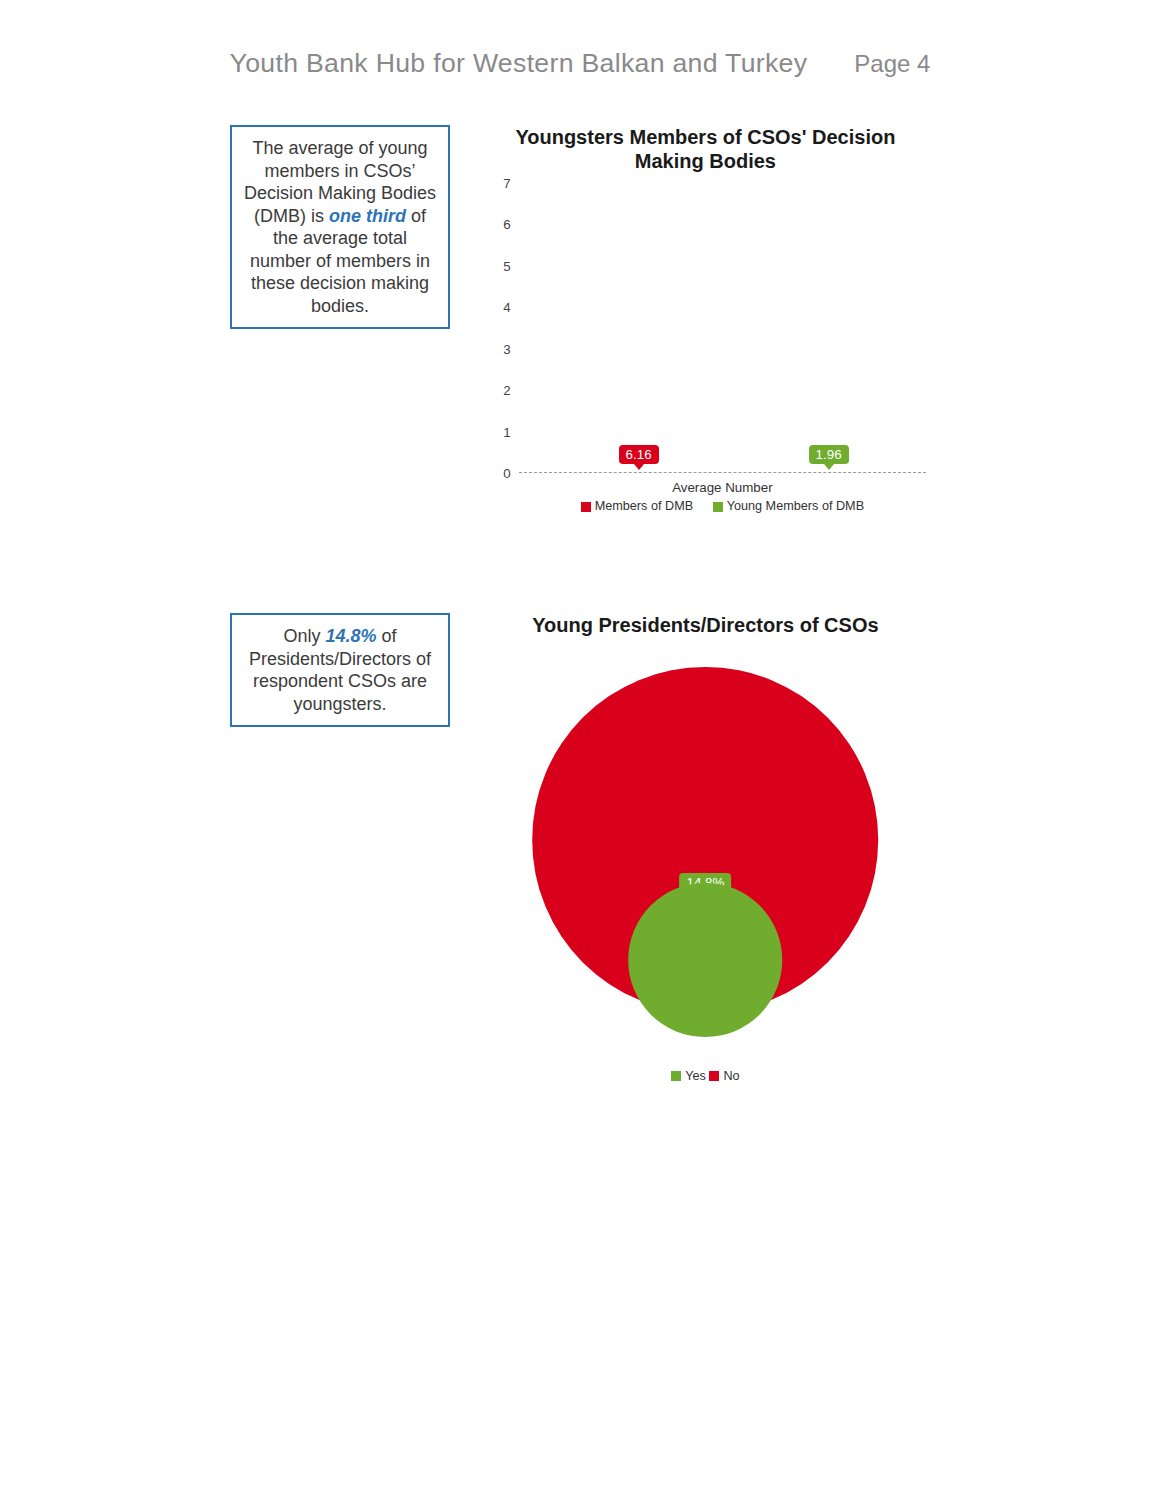Youth Bank Hub for Western Balkan and Turkey
Page 4
The average of young members in CSOs’ Decision Making Bodies (DMB) is one third of the average total number of members in these decision making bodies.
Youngsters Members of CSOs' Decision
Making Bodies
7 6 5 4 3 2 1 0
6.16
1.96
Average Number
Members of DMB Young Members of DMB
Only 14.8% of Presidents/Directors of respondent CSOs are youngsters.
Young Presidents/Directors of CSOs
85.2%
14.8%
Yes No